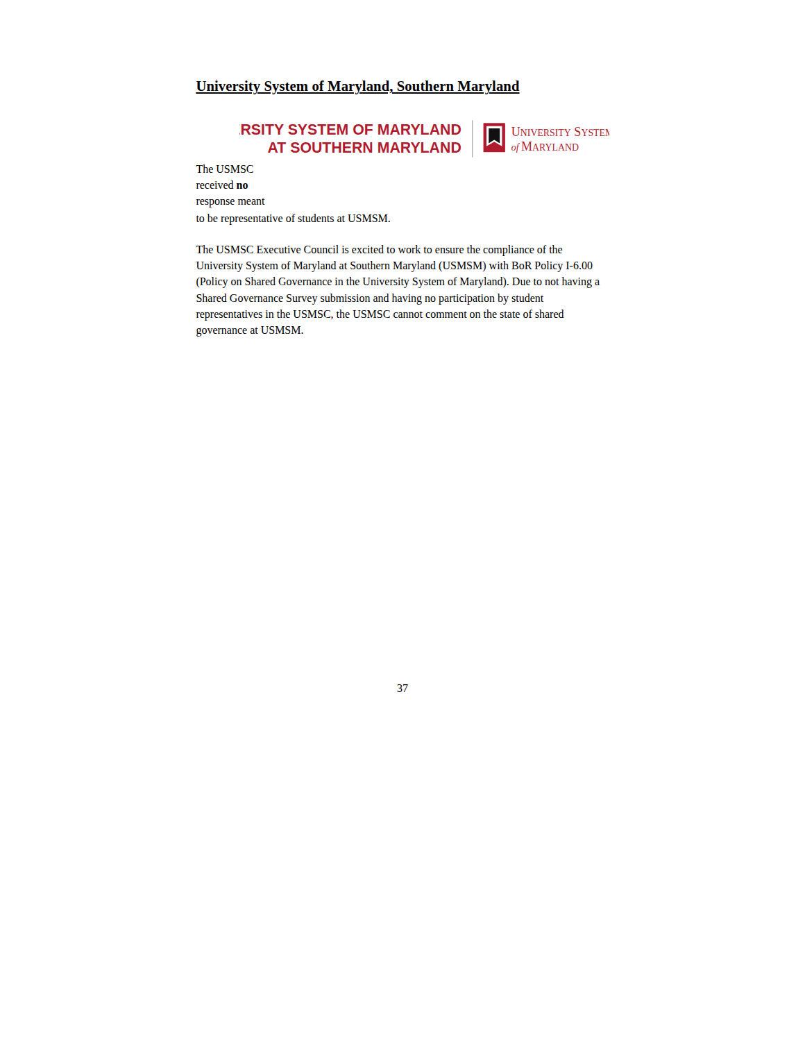University System of Maryland, Southern Maryland
The USMSC received no response meant
to be representative of students at USMSM.
The USMSC Executive Council is excited to work to ensure the compliance of the University System of Maryland at Southern Maryland (USMSM) with BoR Policy I-6.00 (Policy on Shared Governance in the University System of Maryland). Due to not having a Shared Governance Survey submission and having no participation by student representatives in the USMSC, the USMSC cannot comment on the state of shared governance at USMSM.
37